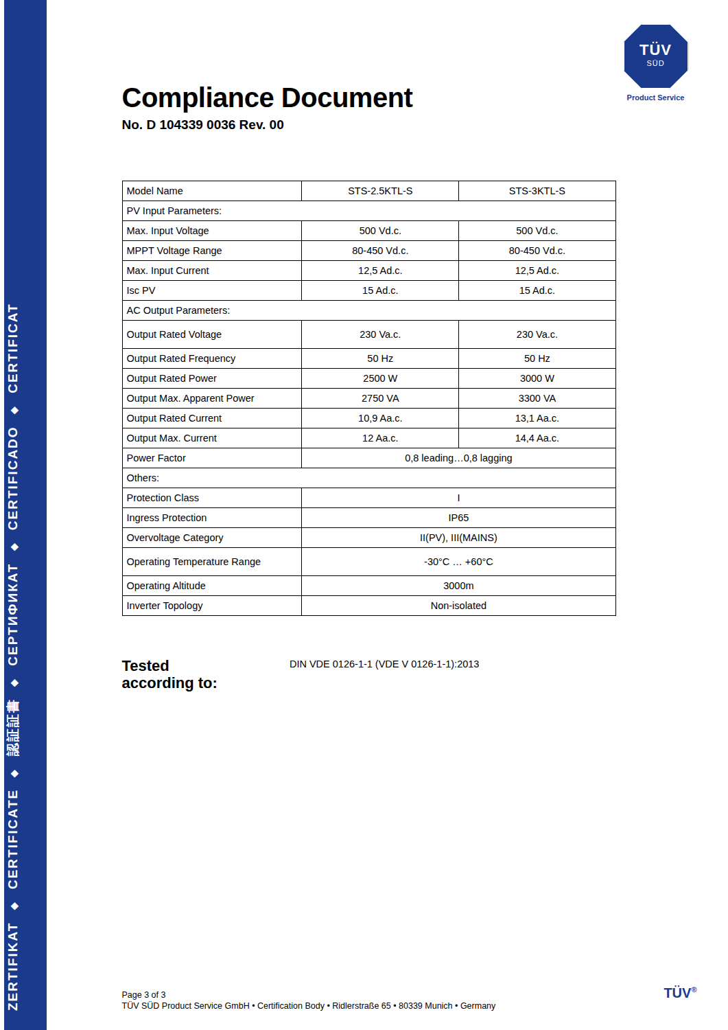ZERTIFIKAT ◆ CERTIFICATE ◆ 認証証書 ◆ СЕРТИФИКАТ ◆ CERTIFICADO ◆ CERTIFICAT
TÜV
SÜD
Product Service
Compliance Document
No. D 104339 0036 Rev. 00
| Model Name | STS-2.5KTL-S | STS-3KTL-S |
| PV Input Parameters: |
| Max. Input Voltage | 500 Vd.c. | 500 Vd.c. |
| MPPT Voltage Range | 80-450 Vd.c. | 80-450 Vd.c. |
| Max. Input Current | 12,5 Ad.c. | 12,5 Ad.c. |
| Isc PV | 15 Ad.c. | 15 Ad.c. |
| AC Output Parameters: |
| Output Rated Voltage | 230 Va.c. | 230 Va.c. |
| Output Rated Frequency | 50 Hz | 50 Hz |
| Output Rated Power | 2500 W | 3000 W |
| Output Max. Apparent Power | 2750 VA | 3300 VA |
| Output Rated Current | 10,9 Aa.c. | 13,1 Aa.c. |
| Output Max. Current | 12 Aa.c. | 14,4 Aa.c. |
| Power Factor | 0,8 leading…0,8 lagging |
| Others: |
| Protection Class | I |
| Ingress Protection | IP65 |
| Overvoltage Category | II(PV), III(MAINS) |
| Operating Temperature Range | -30°C … +60°C |
| Operating Altitude | 3000m |
| Inverter Topology | Non-isolated |
Tested
according to: DIN VDE 0126-1-1 (VDE V 0126-1-1):2013
Page 3 of 3
TÜV SÜD Product Service GmbH • Certification Body • Ridlerstraße 65 • 80339 Munich • Germany
TÜV®